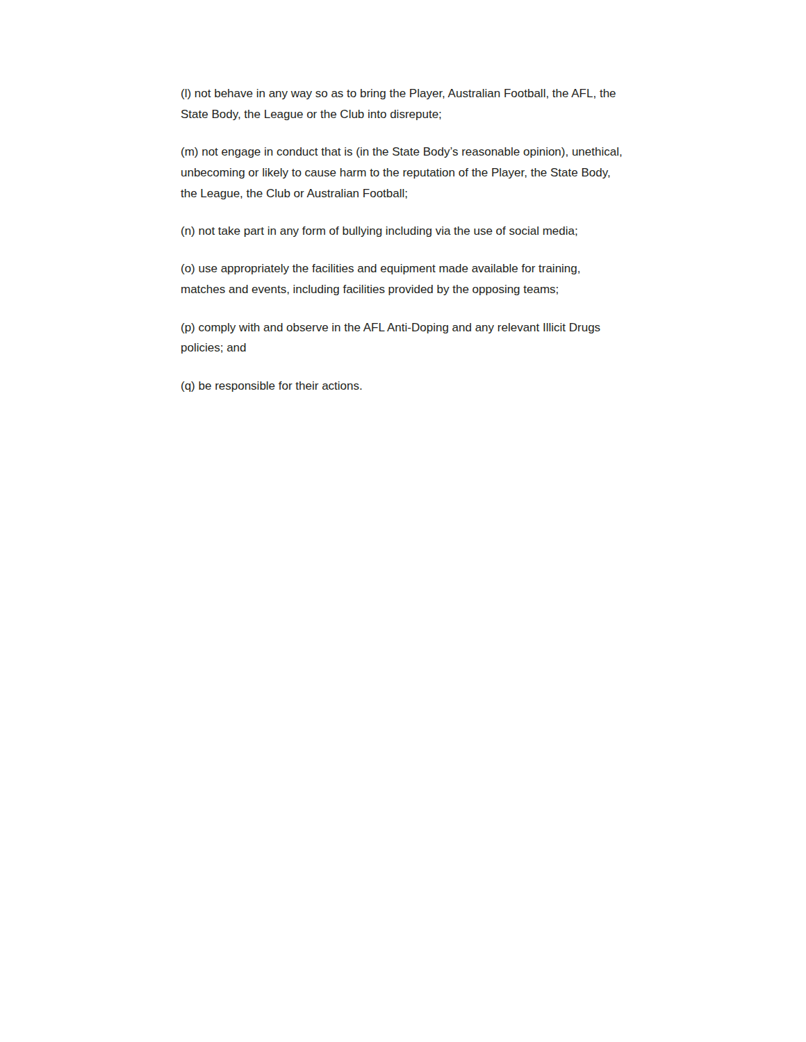(l) not behave in any way so as to bring the Player, Australian Football, the AFL, the State Body, the League or the Club into disrepute;
(m) not engage in conduct that is (in the State Body’s reasonable opinion), unethical, unbecoming or likely to cause harm to the reputation of the Player, the State Body, the League, the Club or Australian Football;
(n) not take part in any form of bullying including via the use of social media;
(o) use appropriately the facilities and equipment made available for training, matches and events, including facilities provided by the opposing teams;
(p) comply with and observe in the AFL Anti-Doping and any relevant Illicit Drugs policies; and
(q) be responsible for their actions.